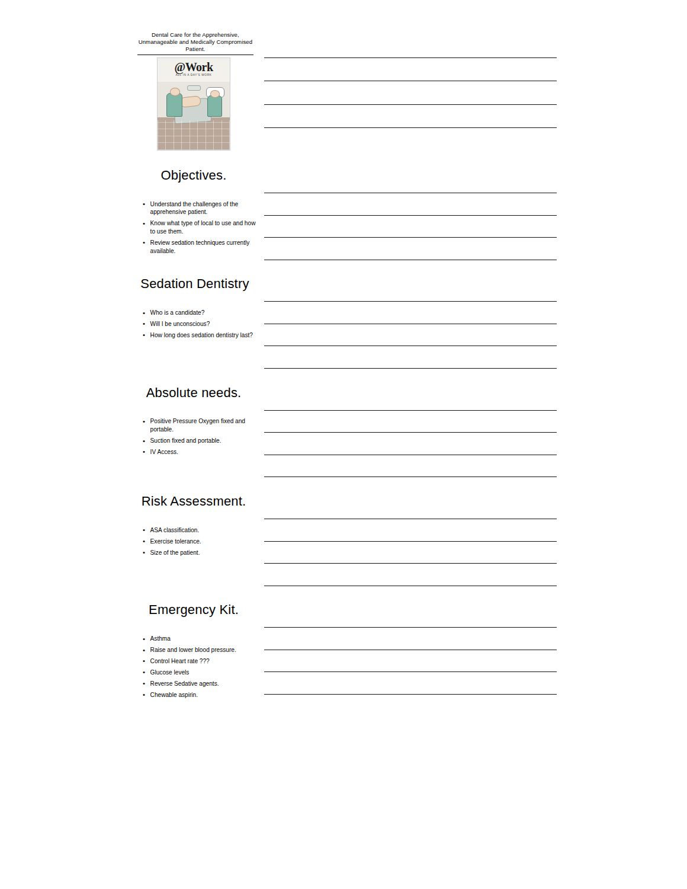Dental Care for the Apprehensive, Unmanageable and Medically Compromised Patient.
@WorkALL IN A DAY'S WORK
Ahhh!
Objectives.
Understand the challenges of the apprehensive patient.
Know what type of local to use and how to use them.
Review sedation techniques currently available.
Sedation Dentistry
Who is a candidate?
Will I be unconscious?
How long does sedation dentistry last?
Absolute needs.
Positive Pressure Oxygen fixed and portable.
Suction fixed and portable.
IV Access.
Risk Assessment.
ASA classification.
Exercise tolerance.
Size of the patient.
Emergency Kit.
Asthma
Raise and lower blood pressure.
Control Heart rate ???
Glucose levels
Reverse Sedative agents.
Chewable aspirin.